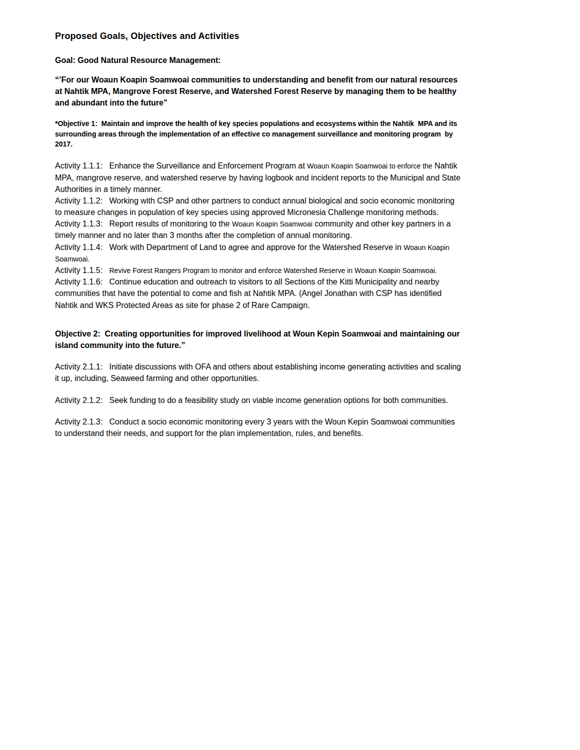Proposed Goals, Objectives and Activities
Goal: Good Natural Resource Management:
“’For our Woaun Koapin Soamwoai communities to understanding and benefit from our natural resources at Nahtik MPA, Mangrove Forest Reserve, and Watershed Forest Reserve by managing them to be healthy and abundant into the future”
*Objective 1: Maintain and improve the health of key species populations and ecosystems within the Nahtik MPA and its surrounding areas through the implementation of an effective co management surveillance and monitoring program by 2017.
Activity 1.1.1: Enhance the Surveillance and Enforcement Program at Woaun Koapin Soamwoai to enforce the Nahtik MPA, mangrove reserve, and watershed reserve by having logbook and incident reports to the Municipal and State Authorities in a timely manner.
Activity 1.1.2: Working with CSP and other partners to conduct annual biological and socio economic monitoring to measure changes in population of key species using approved Micronesia Challenge monitoring methods.
Activity 1.1.3: Report results of monitoring to the Woaun Koapin Soamwoai community and other key partners in a timely manner and no later than 3 months after the completion of annual monitoring.
Activity 1.1.4: Work with Department of Land to agree and approve for the Watershed Reserve in Woaun Koapin Soamwoai.
Activity 1.1.5: Revive Forest Rangers Program to monitor and enforce Watershed Reserve in Woaun Koapin Soamwoai.
Activity 1.1.6: Continue education and outreach to visitors to all Sections of the Kitti Municipality and nearby communities that have the potential to come and fish at Nahtik MPA. (Angel Jonathan with CSP has identified Nahtik and WKS Protected Areas as site for phase 2 of Rare Campaign.
Objective 2: Creating opportunities for improved livelihood at Woun Kepin Soamwoai and maintaining our island community into the future.”
Activity 2.1.1: Initiate discussions with OFA and others about establishing income generating activities and scaling it up, including, Seaweed farming and other opportunities.
Activity 2.1.2: Seek funding to do a feasibility study on viable income generation options for both communities.
Activity 2.1.3: Conduct a socio economic monitoring every 3 years with the Woun Kepin Soamwoai communities to understand their needs, and support for the plan implementation, rules, and benefits.